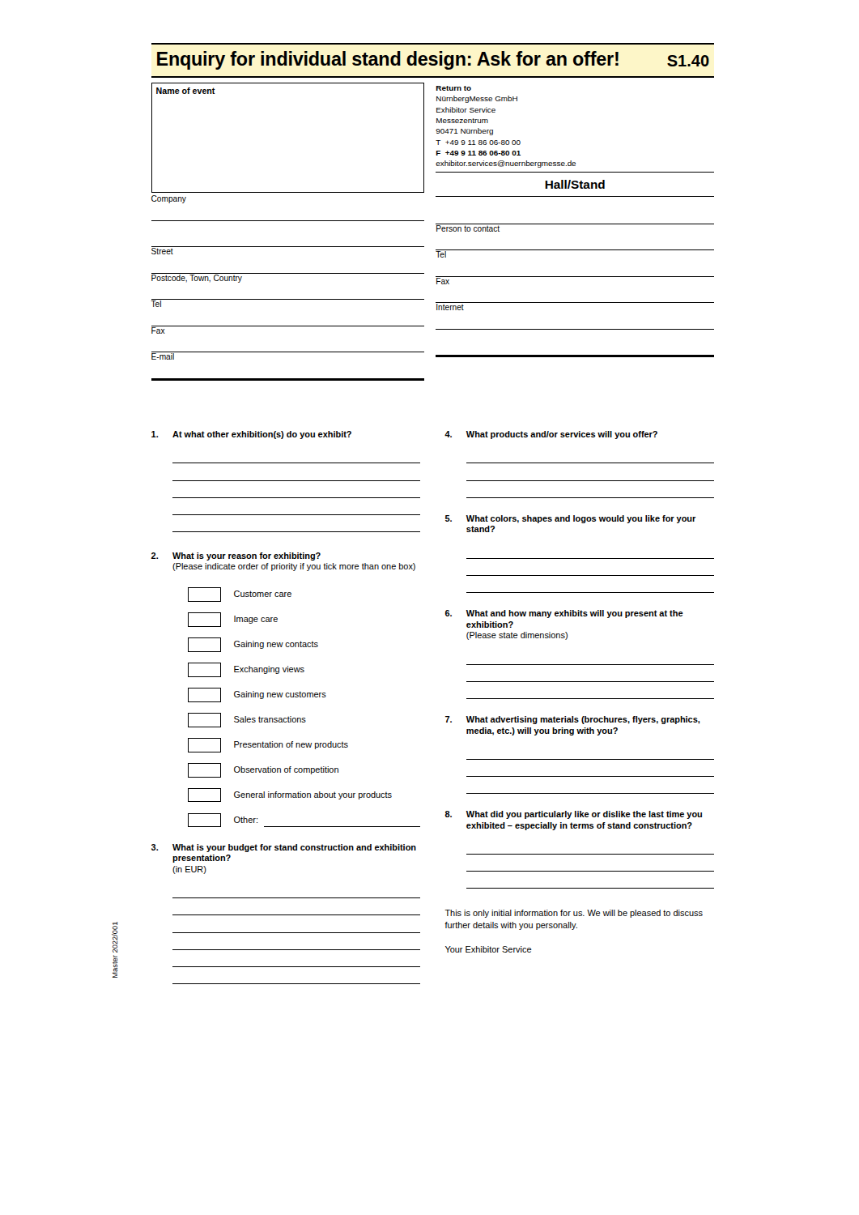Enquiry for individual stand design: Ask for an offer!
S1.40
Name of event
Company
Street
Postcode, Town, Country
Tel
Fax
E-mail
Return to
NürnbergMesse GmbH
Exhibitor Service
Messezentrum
90471 Nürnberg
T +49 9 11 86 06-80 00
F +49 9 11 86 06-80 01
exhibitor.services@nuernbergmesse.de
Hall/Stand
Person to contact
Tel
Fax
Internet
1.
At what other exhibition(s) do you exhibit?
2.
What is your reason for exhibiting?
(Please indicate order of priority if you tick more than one box)
Customer care
Image care
Gaining new contacts
Exchanging views
Gaining new customers
Sales transactions
Presentation of new products
Observation of competition
General information about your products
Other:
3.
What is your budget for stand construction and exhibition presentation?
(in EUR)
4.
What products and/or services will you offer?
5.
What colors, shapes and logos would you like for your stand?
6.
What and how many exhibits will you present at the exhibition?
(Please state dimensions)
7.
What advertising materials (brochures, flyers, graphics, media, etc.) will you bring with you?
8.
What did you particularly like or dislike the last time you exhibited – especially in terms of stand construction?
This is only initial information for us. We will be pleased to discuss further details with you personally.
Your Exhibitor Service
Master 2022/001